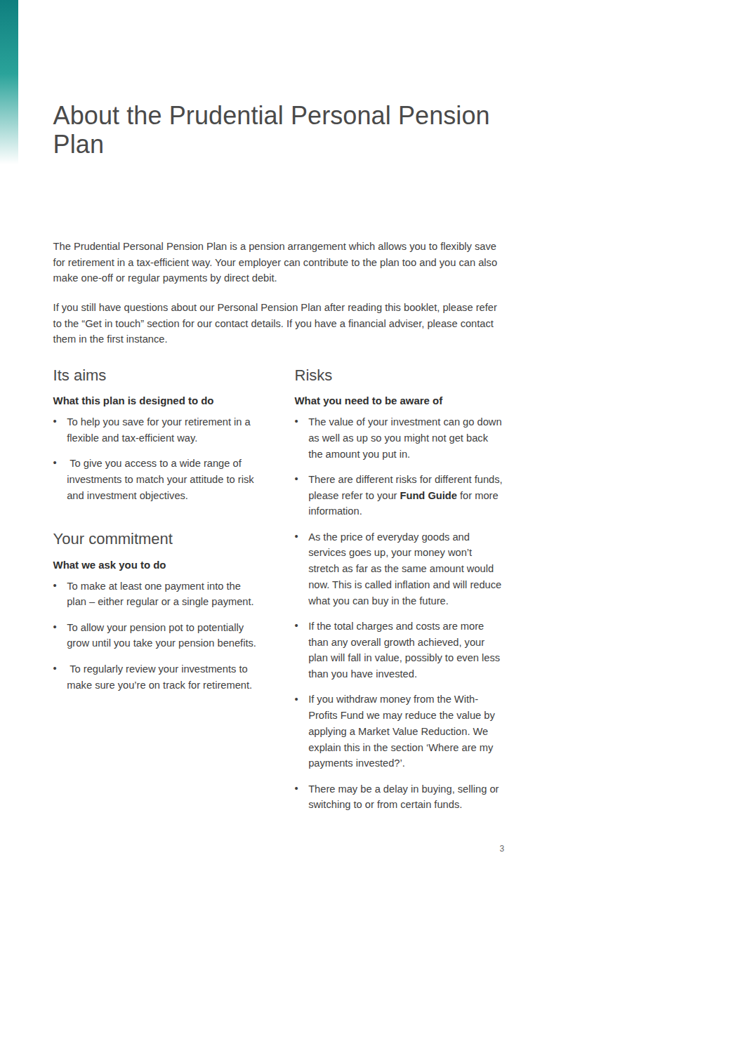About the Prudential Personal Pension Plan
The Prudential Personal Pension Plan is a pension arrangement which allows you to flexibly save for retirement in a tax-efficient way. Your employer can contribute to the plan too and you can also make one-off or regular payments by direct debit.
If you still have questions about our Personal Pension Plan after reading this booklet, please refer to the “Get in touch” section for our contact details. If you have a financial adviser, please contact them in the first instance.
Its aims
What this plan is designed to do
To help you save for your retirement in a flexible and tax-efficient way.
To give you access to a wide range of investments to match your attitude to risk and investment objectives.
Your commitment
What we ask you to do
To make at least one payment into the plan – either regular or a single payment.
To allow your pension pot to potentially grow until you take your pension benefits.
To regularly review your investments to make sure you’re on track for retirement.
Risks
What you need to be aware of
The value of your investment can go down as well as up so you might not get back the amount you put in.
There are different risks for different funds, please refer to your Fund Guide for more information.
As the price of everyday goods and services goes up, your money won’t stretch as far as the same amount would now. This is called inflation and will reduce what you can buy in the future.
If the total charges and costs are more than any overall growth achieved, your plan will fall in value, possibly to even less than you have invested.
If you withdraw money from the With-Profits Fund we may reduce the value by applying a Market Value Reduction. We explain this in the section ‘Where are my payments invested?’.
There may be a delay in buying, selling or switching to or from certain funds.
3